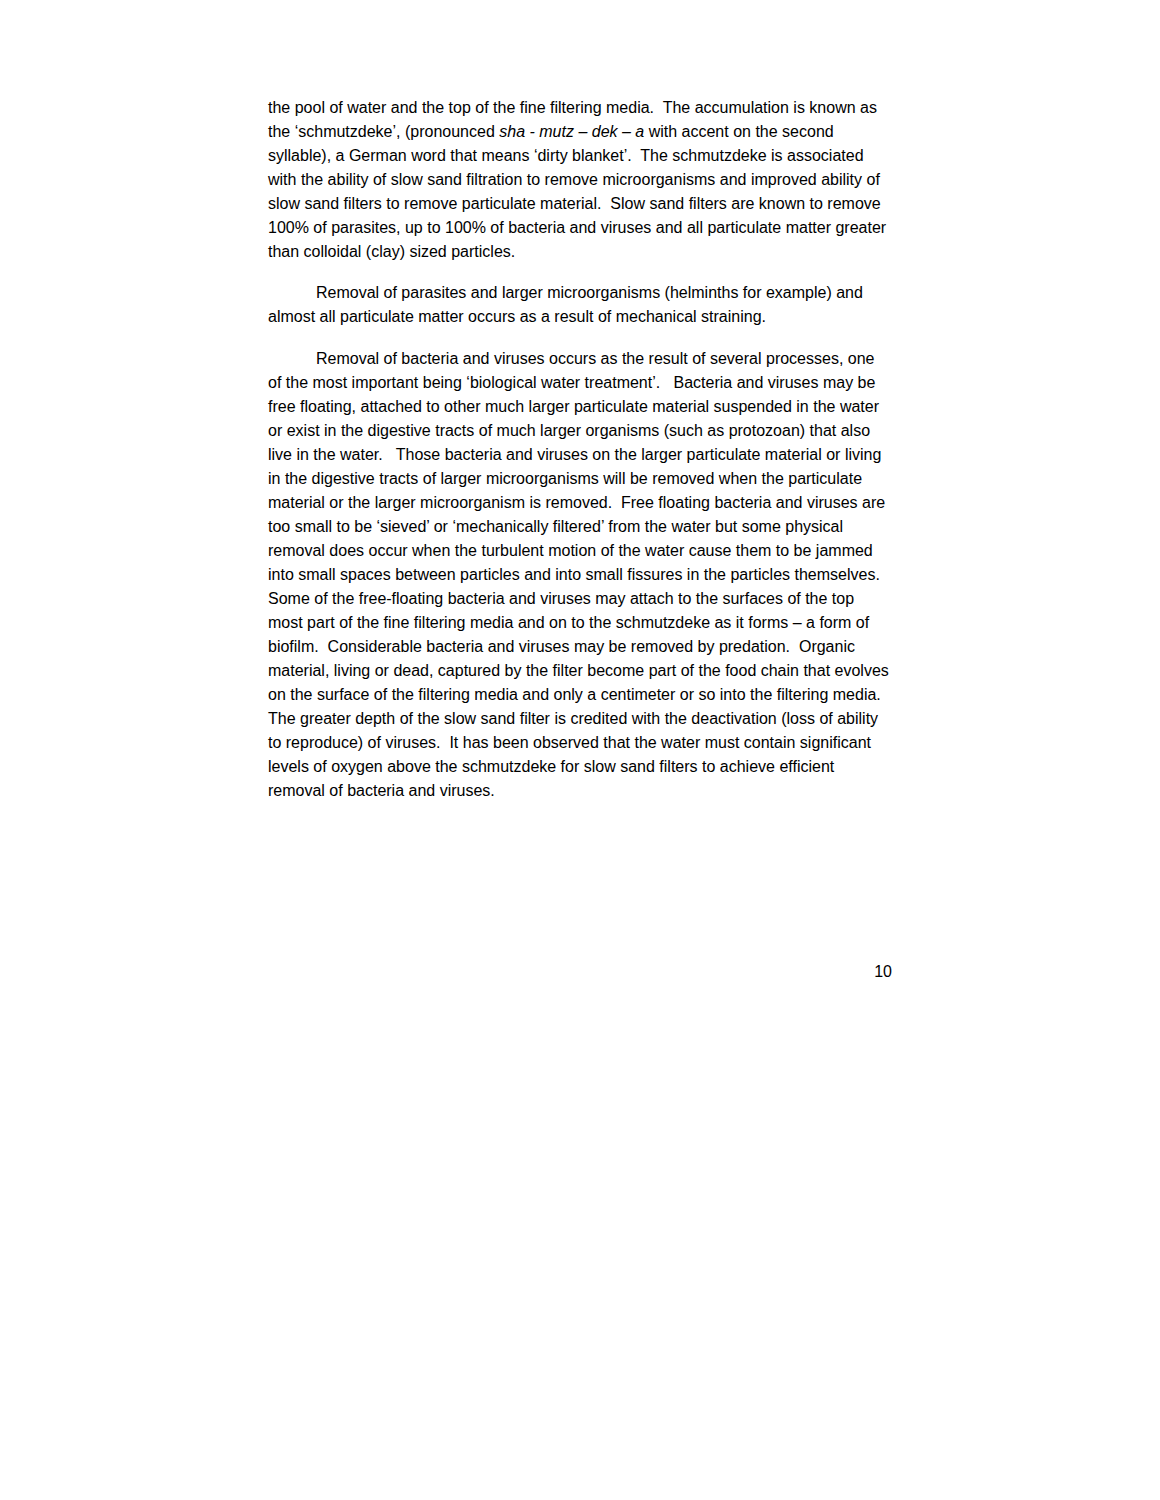the pool of water and the top of the fine filtering media. The accumulation is known as the ‘schmutzdeke’, (pronounced sha - mutz – dek – a with accent on the second syllable), a German word that means ‘dirty blanket’. The schmutzdeke is associated with the ability of slow sand filtration to remove microorganisms and improved ability of slow sand filters to remove particulate material. Slow sand filters are known to remove 100% of parasites, up to 100% of bacteria and viruses and all particulate matter greater than colloidal (clay) sized particles.
Removal of parasites and larger microorganisms (helminths for example) and almost all particulate matter occurs as a result of mechanical straining.
Removal of bacteria and viruses occurs as the result of several processes, one of the most important being ‘biological water treatment’. Bacteria and viruses may be free floating, attached to other much larger particulate material suspended in the water or exist in the digestive tracts of much larger organisms (such as protozoan) that also live in the water. Those bacteria and viruses on the larger particulate material or living in the digestive tracts of larger microorganisms will be removed when the particulate material or the larger microorganism is removed. Free floating bacteria and viruses are too small to be ‘sieved’ or ‘mechanically filtered’ from the water but some physical removal does occur when the turbulent motion of the water cause them to be jammed into small spaces between particles and into small fissures in the particles themselves. Some of the free-floating bacteria and viruses may attach to the surfaces of the top most part of the fine filtering media and on to the schmutzdeke as it forms – a form of biofilm. Considerable bacteria and viruses may be removed by predation. Organic material, living or dead, captured by the filter become part of the food chain that evolves on the surface of the filtering media and only a centimeter or so into the filtering media. The greater depth of the slow sand filter is credited with the deactivation (loss of ability to reproduce) of viruses. It has been observed that the water must contain significant levels of oxygen above the schmutzdeke for slow sand filters to achieve efficient removal of bacteria and viruses.
10